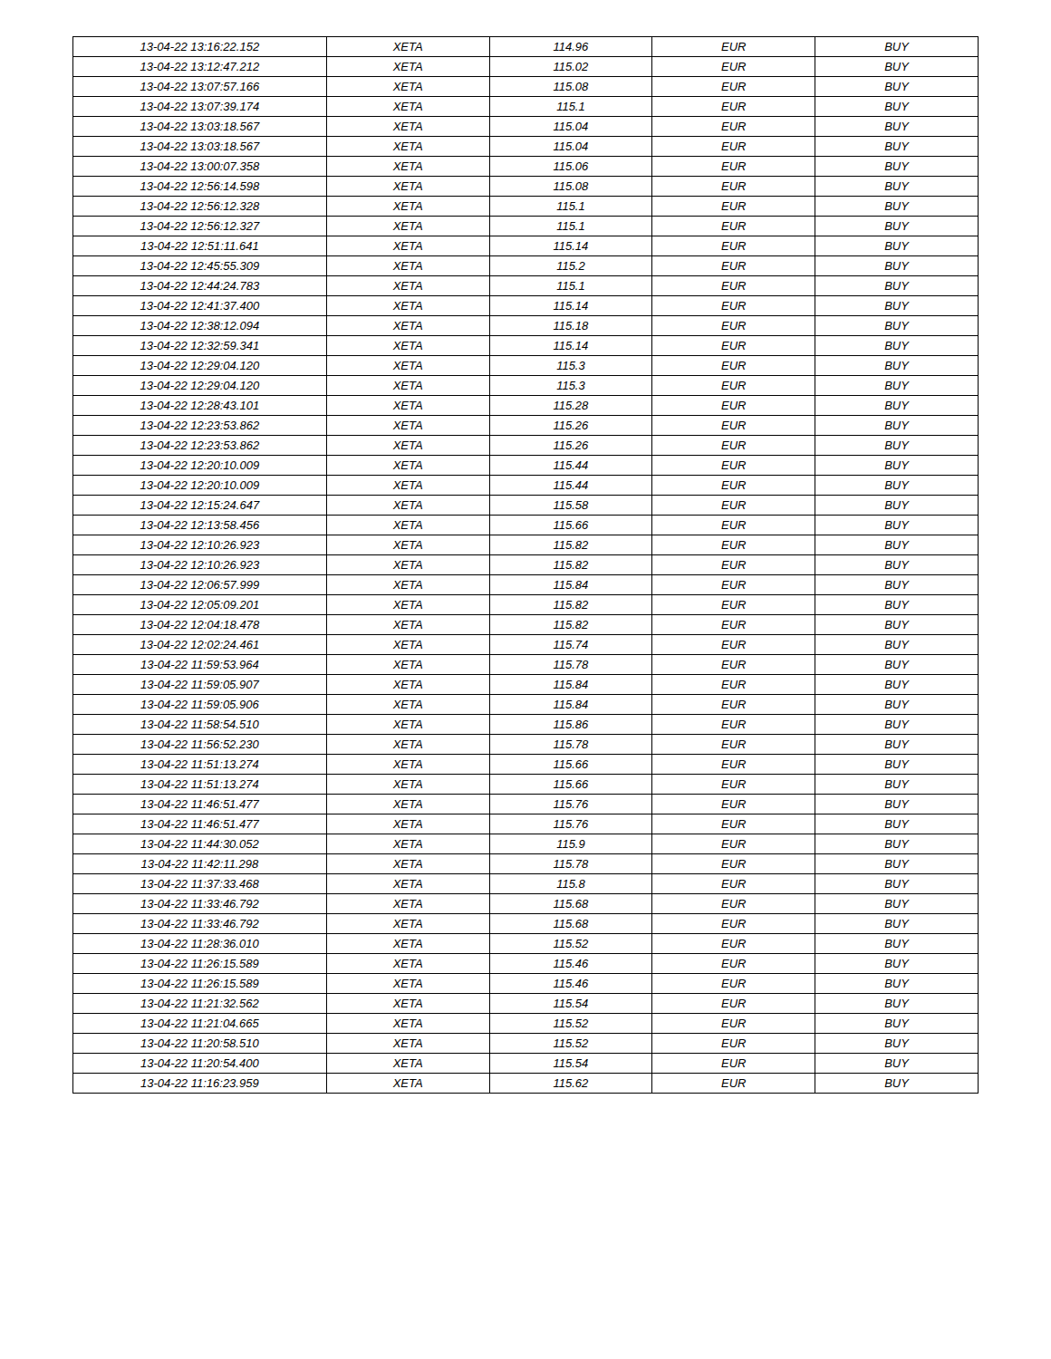| 13-04-22 13:16:22.152 | XETA | 114.96 | EUR | BUY |
| 13-04-22 13:12:47.212 | XETA | 115.02 | EUR | BUY |
| 13-04-22 13:07:57.166 | XETA | 115.08 | EUR | BUY |
| 13-04-22 13:07:39.174 | XETA | 115.1 | EUR | BUY |
| 13-04-22 13:03:18.567 | XETA | 115.04 | EUR | BUY |
| 13-04-22 13:03:18.567 | XETA | 115.04 | EUR | BUY |
| 13-04-22 13:00:07.358 | XETA | 115.06 | EUR | BUY |
| 13-04-22 12:56:14.598 | XETA | 115.08 | EUR | BUY |
| 13-04-22 12:56:12.328 | XETA | 115.1 | EUR | BUY |
| 13-04-22 12:56:12.327 | XETA | 115.1 | EUR | BUY |
| 13-04-22 12:51:11.641 | XETA | 115.14 | EUR | BUY |
| 13-04-22 12:45:55.309 | XETA | 115.2 | EUR | BUY |
| 13-04-22 12:44:24.783 | XETA | 115.1 | EUR | BUY |
| 13-04-22 12:41:37.400 | XETA | 115.14 | EUR | BUY |
| 13-04-22 12:38:12.094 | XETA | 115.18 | EUR | BUY |
| 13-04-22 12:32:59.341 | XETA | 115.14 | EUR | BUY |
| 13-04-22 12:29:04.120 | XETA | 115.3 | EUR | BUY |
| 13-04-22 12:29:04.120 | XETA | 115.3 | EUR | BUY |
| 13-04-22 12:28:43.101 | XETA | 115.28 | EUR | BUY |
| 13-04-22 12:23:53.862 | XETA | 115.26 | EUR | BUY |
| 13-04-22 12:23:53.862 | XETA | 115.26 | EUR | BUY |
| 13-04-22 12:20:10.009 | XETA | 115.44 | EUR | BUY |
| 13-04-22 12:20:10.009 | XETA | 115.44 | EUR | BUY |
| 13-04-22 12:15:24.647 | XETA | 115.58 | EUR | BUY |
| 13-04-22 12:13:58.456 | XETA | 115.66 | EUR | BUY |
| 13-04-22 12:10:26.923 | XETA | 115.82 | EUR | BUY |
| 13-04-22 12:10:26.923 | XETA | 115.82 | EUR | BUY |
| 13-04-22 12:06:57.999 | XETA | 115.84 | EUR | BUY |
| 13-04-22 12:05:09.201 | XETA | 115.82 | EUR | BUY |
| 13-04-22 12:04:18.478 | XETA | 115.82 | EUR | BUY |
| 13-04-22 12:02:24.461 | XETA | 115.74 | EUR | BUY |
| 13-04-22 11:59:53.964 | XETA | 115.78 | EUR | BUY |
| 13-04-22 11:59:05.907 | XETA | 115.84 | EUR | BUY |
| 13-04-22 11:59:05.906 | XETA | 115.84 | EUR | BUY |
| 13-04-22 11:58:54.510 | XETA | 115.86 | EUR | BUY |
| 13-04-22 11:56:52.230 | XETA | 115.78 | EUR | BUY |
| 13-04-22 11:51:13.274 | XETA | 115.66 | EUR | BUY |
| 13-04-22 11:51:13.274 | XETA | 115.66 | EUR | BUY |
| 13-04-22 11:46:51.477 | XETA | 115.76 | EUR | BUY |
| 13-04-22 11:46:51.477 | XETA | 115.76 | EUR | BUY |
| 13-04-22 11:44:30.052 | XETA | 115.9 | EUR | BUY |
| 13-04-22 11:42:11.298 | XETA | 115.78 | EUR | BUY |
| 13-04-22 11:37:33.468 | XETA | 115.8 | EUR | BUY |
| 13-04-22 11:33:46.792 | XETA | 115.68 | EUR | BUY |
| 13-04-22 11:33:46.792 | XETA | 115.68 | EUR | BUY |
| 13-04-22 11:28:36.010 | XETA | 115.52 | EUR | BUY |
| 13-04-22 11:26:15.589 | XETA | 115.46 | EUR | BUY |
| 13-04-22 11:26:15.589 | XETA | 115.46 | EUR | BUY |
| 13-04-22 11:21:32.562 | XETA | 115.54 | EUR | BUY |
| 13-04-22 11:21:04.665 | XETA | 115.52 | EUR | BUY |
| 13-04-22 11:20:58.510 | XETA | 115.52 | EUR | BUY |
| 13-04-22 11:20:54.400 | XETA | 115.54 | EUR | BUY |
| 13-04-22 11:16:23.959 | XETA | 115.62 | EUR | BUY |